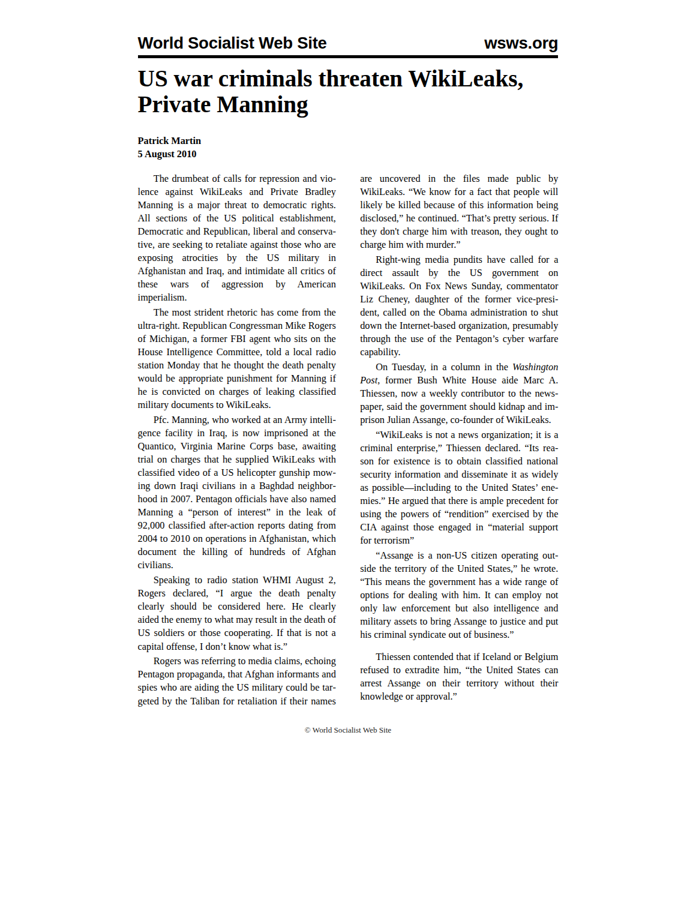World Socialist Web Site wsws.org
US war criminals threaten WikiLeaks, Private Manning
Patrick Martin5 August 2010
The drumbeat of calls for repression and violence against WikiLeaks and Private Bradley Manning is a major threat to democratic rights. All sections of the US political establishment, Democratic and Republican, liberal and conservative, are seeking to retaliate against those who are exposing atrocities by the US military in Afghanistan and Iraq, and intimidate all critics of these wars of aggression by American imperialism.
The most strident rhetoric has come from the ultra-right. Republican Congressman Mike Rogers of Michigan, a former FBI agent who sits on the House Intelligence Committee, told a local radio station Monday that he thought the death penalty would be appropriate punishment for Manning if he is convicted on charges of leaking classified military documents to WikiLeaks.
Pfc. Manning, who worked at an Army intelligence facility in Iraq, is now imprisoned at the Quantico, Virginia Marine Corps base, awaiting trial on charges that he supplied WikiLeaks with classified video of a US helicopter gunship mowing down Iraqi civilians in a Baghdad neighborhood in 2007. Pentagon officials have also named Manning a “person of interest” in the leak of 92,000 classified after-action reports dating from 2004 to 2010 on operations in Afghanistan, which document the killing of hundreds of Afghan civilians.
Speaking to radio station WHMI August 2, Rogers declared, “I argue the death penalty clearly should be considered here. He clearly aided the enemy to what may result in the death of US soldiers or those cooperating. If that is not a capital offense, I don’t know what is.”
Rogers was referring to media claims, echoing Pentagon propaganda, that Afghan informants and spies who are aiding the US military could be targeted by the Taliban for retaliation if their names are uncovered in the files made public by WikiLeaks. “We know for a fact that people will likely be killed because of this information being disclosed,” he continued. “That’s pretty serious. If they don't charge him with treason, they ought to charge him with murder.”
Right-wing media pundits have called for a direct assault by the US government on WikiLeaks. On Fox News Sunday, commentator Liz Cheney, daughter of the former vice-president, called on the Obama administration to shut down the Internet-based organization, presumably through the use of the Pentagon’s cyber warfare capability.
On Tuesday, in a column in the Washington Post, former Bush White House aide Marc A. Thiessen, now a weekly contributor to the newspaper, said the government should kidnap and imprison Julian Assange, co-founder of WikiLeaks.
“WikiLeaks is not a news organization; it is a criminal enterprise,” Thiessen declared. “Its reason for existence is to obtain classified national security information and disseminate it as widely as possible—including to the United States’ enemies.” He argued that there is ample precedent for using the powers of “rendition” exercised by the CIA against those engaged in “material support for terrorism”
“Assange is a non-US citizen operating outside the territory of the United States,” he wrote. “This means the government has a wide range of options for dealing with him. It can employ not only law enforcement but also intelligence and military assets to bring Assange to justice and put his criminal syndicate out of business.”
Thiessen contended that if Iceland or Belgium refused to extradite him, “the United States can arrest Assange on their territory without their knowledge or approval.”
© World Socialist Web Site